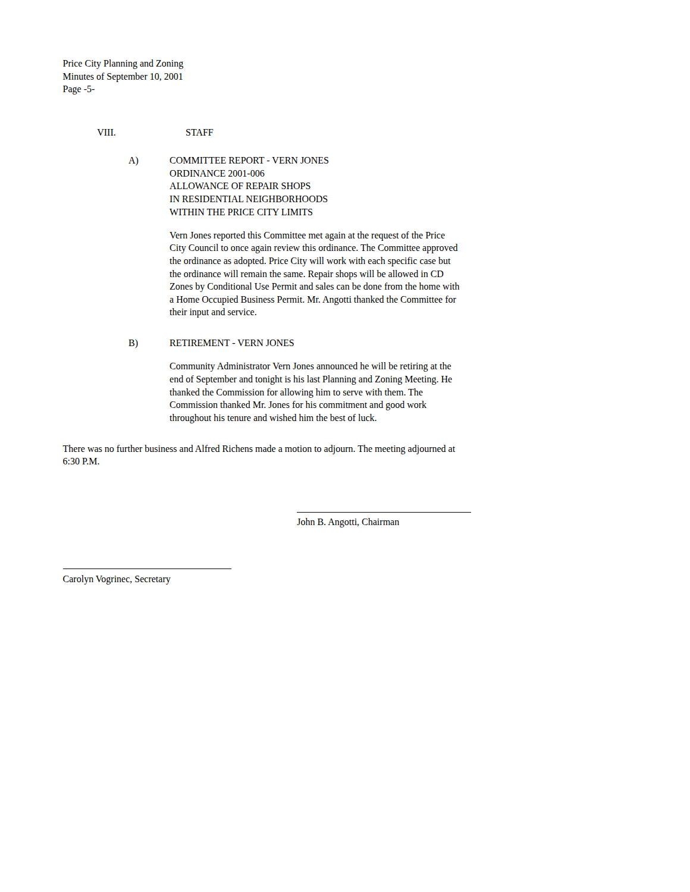Price City Planning and Zoning
Minutes of September 10, 2001
Page -5-
VIII. STAFF
A)
COMMITTEE REPORT - VERN JONES
ORDINANCE 2001-006
ALLOWANCE OF REPAIR SHOPS
IN RESIDENTIAL NEIGHBORHOODS
WITHIN THE PRICE CITY LIMITS
Vern Jones reported this Committee met again at the request of the Price City Council to once again review this ordinance. The Committee approved the ordinance as adopted. Price City will work with each specific case but the ordinance will remain the same. Repair shops will be allowed in CD Zones by Conditional Use Permit and sales can be done from the home with a Home Occupied Business Permit. Mr. Angotti thanked the Committee for their input and service.
B)
RETIREMENT - VERN JONES
Community Administrator Vern Jones announced he will be retiring at the end of September and tonight is his last Planning and Zoning Meeting. He thanked the Commission for allowing him to serve with them. The Commission thanked Mr. Jones for his commitment and good work throughout his tenure and wished him the best of luck.
There was no further business and Alfred Richens made a motion to adjourn. The meeting adjourned at 6:30 P.M.
John B. Angotti, Chairman
Carolyn Vogrinec, Secretary